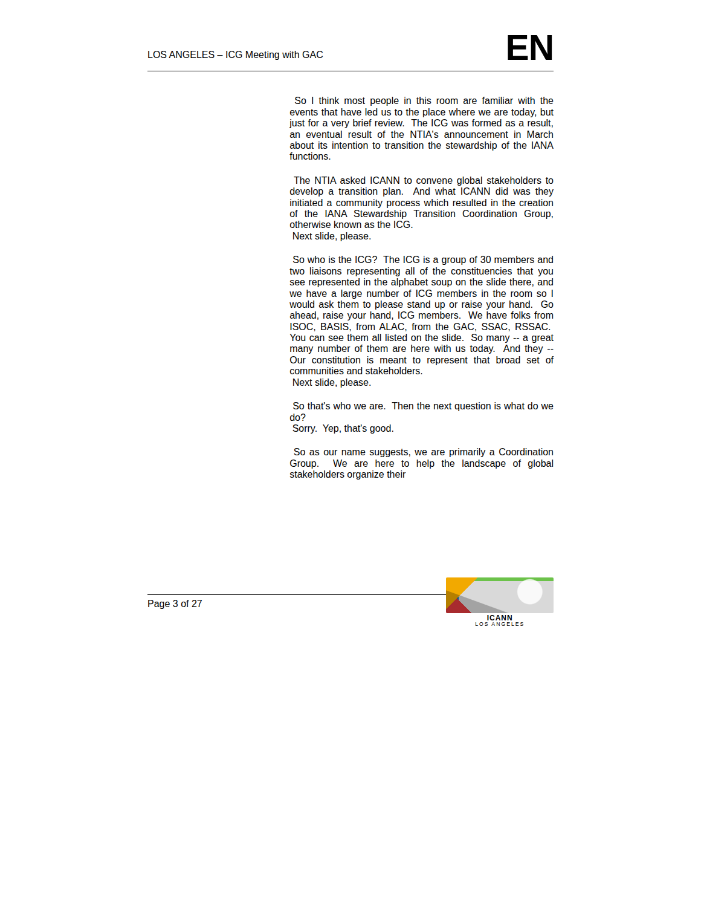LOS ANGELES – ICG Meeting with GAC
EN
So I think most people in this room are familiar with the events that have led us to the place where we are today, but just for a very brief review. The ICG was formed as a result, an eventual result of the NTIA's announcement in March about its intention to transition the stewardship of the IANA functions.
The NTIA asked ICANN to convene global stakeholders to develop a transition plan. And what ICANN did was they initiated a community process which resulted in the creation of the IANA Stewardship Transition Coordination Group, otherwise known as the ICG.
Next slide, please.
So who is the ICG? The ICG is a group of 30 members and two liaisons representing all of the constituencies that you see represented in the alphabet soup on the slide there, and we have a large number of ICG members in the room so I would ask them to please stand up or raise your hand. Go ahead, raise your hand, ICG members. We have folks from ISOC, BASIS, from ALAC, from the GAC, SSAC, RSSAC. You can see them all listed on the slide. So many -- a great many number of them are here with us today. And they -- Our constitution is meant to represent that broad set of communities and stakeholders.
Next slide, please.
So that's who we are. Then the next question is what do we do?
Sorry. Yep, that's good.
So as our name suggests, we are primarily a Coordination Group. We are here to help the landscape of global stakeholders organize their
Page 3 of 27
ICANN
LOS ANGELES